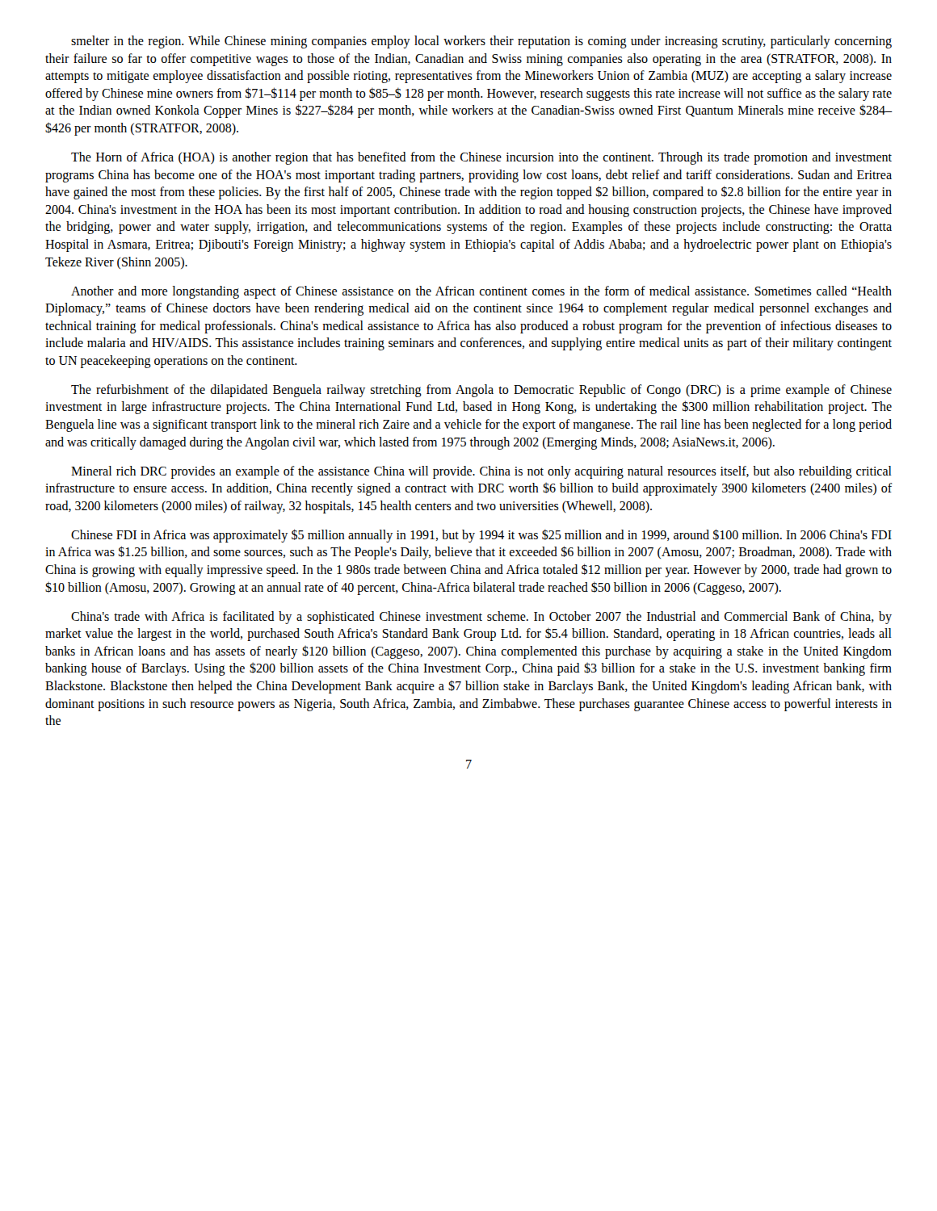smelter in the region. While Chinese mining companies employ local workers their reputation is coming under increasing scrutiny, particularly concerning their failure so far to offer competitive wages to those of the Indian, Canadian and Swiss mining companies also operating in the area (STRATFOR, 2008). In attempts to mitigate employee dissatisfaction and possible rioting, representatives from the Mineworkers Union of Zambia (MUZ) are accepting a salary increase offered by Chinese mine owners from $71–$114 per month to $85–$ 128 per month. However, research suggests this rate increase will not suffice as the salary rate at the Indian owned Konkola Copper Mines is $227–$284 per month, while workers at the Canadian-Swiss owned First Quantum Minerals mine receive $284–$426 per month (STRATFOR, 2008).
The Horn of Africa (HOA) is another region that has benefited from the Chinese incursion into the continent. Through its trade promotion and investment programs China has become one of the HOA's most important trading partners, providing low cost loans, debt relief and tariff considerations. Sudan and Eritrea have gained the most from these policies. By the first half of 2005, Chinese trade with the region topped $2 billion, compared to $2.8 billion for the entire year in 2004. China's investment in the HOA has been its most important contribution. In addition to road and housing construction projects, the Chinese have improved the bridging, power and water supply, irrigation, and telecommunications systems of the region. Examples of these projects include constructing: the Oratta Hospital in Asmara, Eritrea; Djibouti's Foreign Ministry; a highway system in Ethiopia's capital of Addis Ababa; and a hydroelectric power plant on Ethiopia's Tekeze River (Shinn 2005).
Another and more longstanding aspect of Chinese assistance on the African continent comes in the form of medical assistance. Sometimes called “Health Diplomacy,” teams of Chinese doctors have been rendering medical aid on the continent since 1964 to complement regular medical personnel exchanges and technical training for medical professionals. China's medical assistance to Africa has also produced a robust program for the prevention of infectious diseases to include malaria and HIV/AIDS. This assistance includes training seminars and conferences, and supplying entire medical units as part of their military contingent to UN peacekeeping operations on the continent.
The refurbishment of the dilapidated Benguela railway stretching from Angola to Democratic Republic of Congo (DRC) is a prime example of Chinese investment in large infrastructure projects. The China International Fund Ltd, based in Hong Kong, is undertaking the $300 million rehabilitation project. The Benguela line was a significant transport link to the mineral rich Zaire and a vehicle for the export of manganese. The rail line has been neglected for a long period and was critically damaged during the Angolan civil war, which lasted from 1975 through 2002 (Emerging Minds, 2008; AsiaNews.it, 2006).
Mineral rich DRC provides an example of the assistance China will provide. China is not only acquiring natural resources itself, but also rebuilding critical infrastructure to ensure access. In addition, China recently signed a contract with DRC worth $6 billion to build approximately 3900 kilometers (2400 miles) of road, 3200 kilometers (2000 miles) of railway, 32 hospitals, 145 health centers and two universities (Whewell, 2008).
Chinese FDI in Africa was approximately $5 million annually in 1991, but by 1994 it was $25 million and in 1999, around $100 million. In 2006 China's FDI in Africa was $1.25 billion, and some sources, such as The People's Daily, believe that it exceeded $6 billion in 2007 (Amosu, 2007; Broadman, 2008). Trade with China is growing with equally impressive speed. In the 1 980s trade between China and Africa totaled $12 million per year. However by 2000, trade had grown to $10 billion (Amosu, 2007). Growing at an annual rate of 40 percent, China-Africa bilateral trade reached $50 billion in 2006 (Caggeso, 2007).
China's trade with Africa is facilitated by a sophisticated Chinese investment scheme. In October 2007 the Industrial and Commercial Bank of China, by market value the largest in the world, purchased South Africa's Standard Bank Group Ltd. for $5.4 billion. Standard, operating in 18 African countries, leads all banks in African loans and has assets of nearly $120 billion (Caggeso, 2007). China complemented this purchase by acquiring a stake in the United Kingdom banking house of Barclays. Using the $200 billion assets of the China Investment Corp., China paid $3 billion for a stake in the U.S. investment banking firm Blackstone. Blackstone then helped the China Development Bank acquire a $7 billion stake in Barclays Bank, the United Kingdom's leading African bank, with dominant positions in such resource powers as Nigeria, South Africa, Zambia, and Zimbabwe. These purchases guarantee Chinese access to powerful interests in the
7